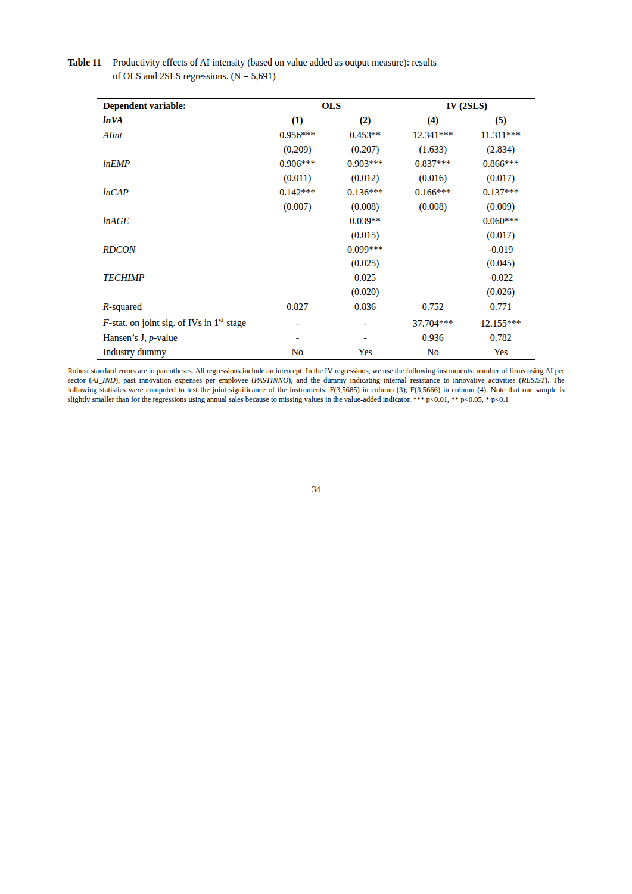Table 11 Productivity effects of AI intensity (based on value added as output measure): results of OLS and 2SLS regressions. (N = 5,691)
| Dependent variable: | OLS | IV (2SLS) |
| --- | --- | --- |
| lnVA | (1) | (2) | (4) | (5) |
| AIint | 0.956*** | 0.453** | 12.341*** | 11.311*** |
| | (0.209) | (0.207) | (1.633) | (2.834) |
| lnEMP | 0.906*** | 0.903*** | 0.837*** | 0.866*** |
| | (0.011) | (0.012) | (0.016) | (0.017) |
| lnCAP | 0.142*** | 0.136*** | 0.166*** | 0.137*** |
| | (0.007) | (0.008) | (0.008) | (0.009) |
| lnAGE | | 0.039** | | 0.060*** |
| | | (0.015) | | (0.017) |
| RDCON | | 0.099*** | | -0.019 |
| | | (0.025) | | (0.045) |
| TECHIMP | | 0.025 | | -0.022 |
| | | (0.020) | | (0.026) |
| R -squared | 0.827 | 0.836 | 0.752 | 0.771 |
| F -stat. on joint sig. of IVs in 1 st stage | - | - | 37.704*** | 12.155*** |
| Hansen’s J, p -value | - | - | 0.936 | 0.782 |
| Industry dummy | No | Yes | No | Yes |
Robust standard errors are in parentheses. All regressions include an intercept. In the IV regressions, we use the following instruments: number of firms using AI per sector (AI_IND), past innovation expenses per employee (PASTINNO), and the dummy indicating internal resistance to innovative activities (RESIST). The following statistics were computed to test the joint significance of the instruments: F(3,5685) in column (3); F(3,5666) in column (4). Note that our sample is slightly smaller than for the regressions using annual sales because to missing values in the value-added indicator. *** p<0.01, ** p<0.05, * p<0.1
34